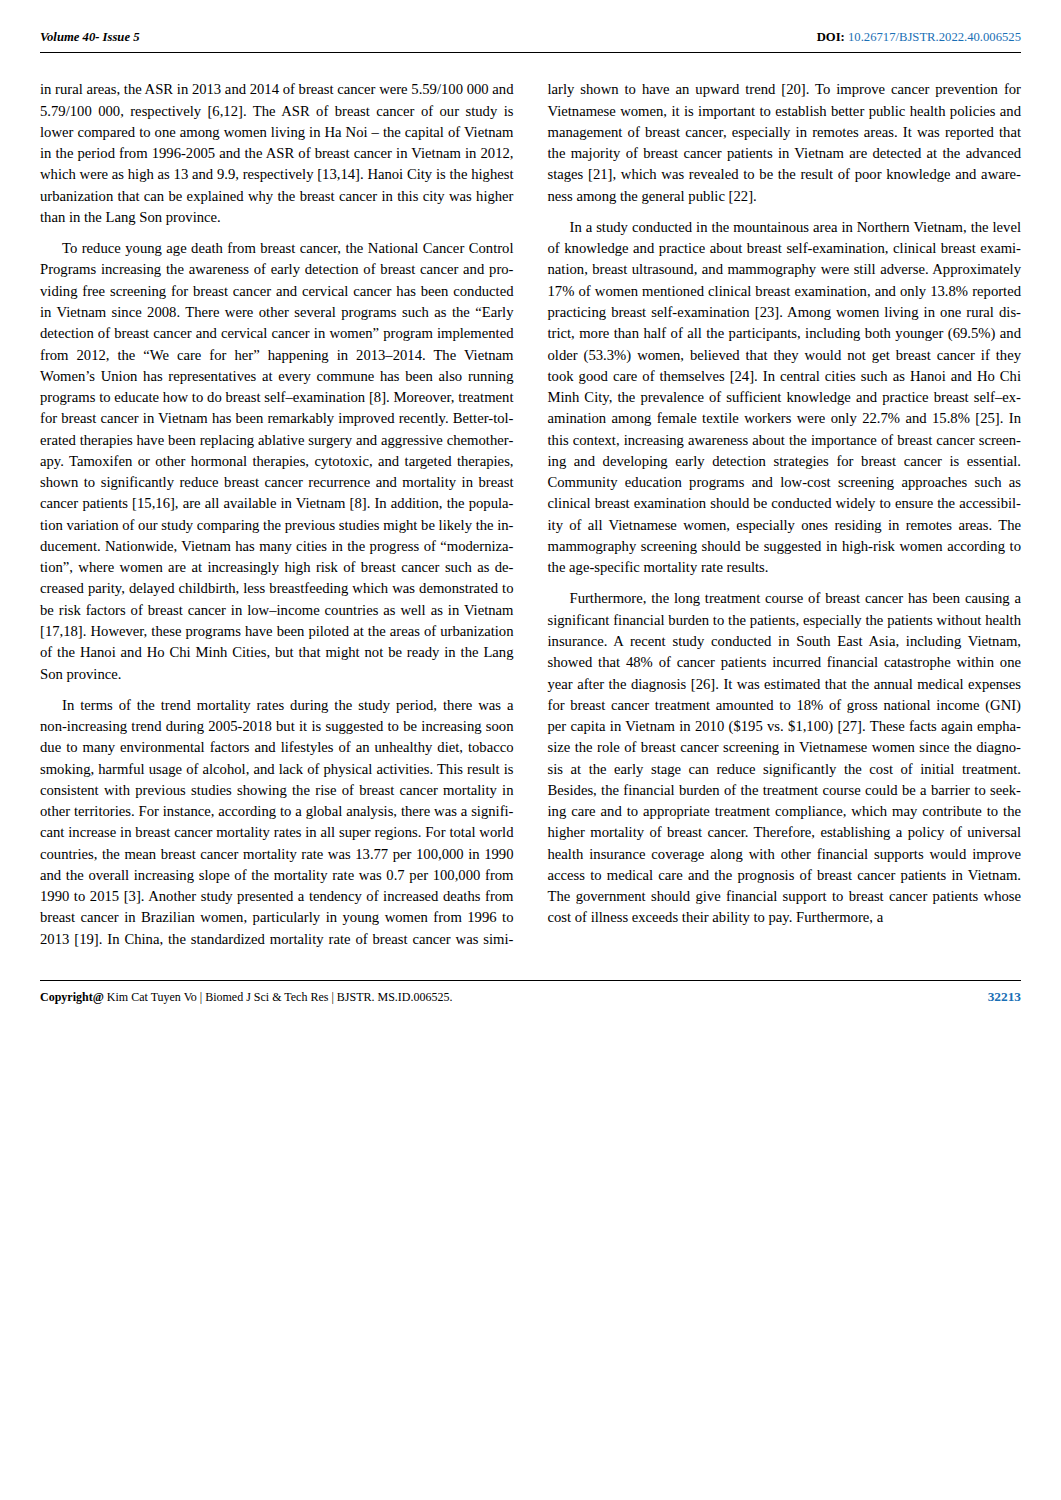Volume 40- Issue 5
DOI: 10.26717/BJSTR.2022.40.006525
in rural areas, the ASR in 2013 and 2014 of breast cancer were 5.59/100 000 and 5.79/100 000, respectively [6,12]. The ASR of breast cancer of our study is lower compared to one among women living in Ha Noi – the capital of Vietnam in the period from 1996-2005 and the ASR of breast cancer in Vietnam in 2012, which were as high as 13 and 9.9, respectively [13,14]. Hanoi City is the highest urbanization that can be explained why the breast cancer in this city was higher than in the Lang Son province.
To reduce young age death from breast cancer, the National Cancer Control Programs increasing the awareness of early detection of breast cancer and providing free screening for breast cancer and cervical cancer has been conducted in Vietnam since 2008. There were other several programs such as the “Early detection of breast cancer and cervical cancer in women” program implemented from 2012, the “We care for her” happening in 2013–2014. The Vietnam Women’s Union has representatives at every commune has been also running programs to educate how to do breast self–examination [8]. Moreover, treatment for breast cancer in Vietnam has been remarkably improved recently. Better-tolerated therapies have been replacing ablative surgery and aggressive chemotherapy. Tamoxifen or other hormonal therapies, cytotoxic, and targeted therapies, shown to significantly reduce breast cancer recurrence and mortality in breast cancer patients [15,16], are all available in Vietnam [8]. In addition, the population variation of our study comparing the previous studies might be likely the inducement. Nationwide, Vietnam has many cities in the progress of “modernization”, where women are at increasingly high risk of breast cancer such as decreased parity, delayed childbirth, less breastfeeding which was demonstrated to be risk factors of breast cancer in low–income countries as well as in Vietnam [17,18]. However, these programs have been piloted at the areas of urbanization of the Hanoi and Ho Chi Minh Cities, but that might not be ready in the Lang Son province.
In terms of the trend mortality rates during the study period, there was a non-increasing trend during 2005-2018 but it is suggested to be increasing soon due to many environmental factors and lifestyles of an unhealthy diet, tobacco smoking, harmful usage of alcohol, and lack of physical activities. This result is consistent with previous studies showing the rise of breast cancer mortality in other territories. For instance, according to a global analysis, there was a significant increase in breast cancer mortality rates in all super regions. For total world countries, the mean breast cancer mortality rate was 13.77 per 100,000 in 1990 and the overall increasing slope of the mortality rate was 0.7 per 100,000 from 1990 to 2015 [3]. Another study presented a tendency of increased deaths from breast cancer in Brazilian women, particularly in young women from 1996 to 2013 [19]. In China, the standardized mortality rate of breast cancer was similarly shown to have an upward trend [20]. To improve cancer prevention for Vietnamese women, it is important to establish better public health policies and management of breast cancer, especially in remotes areas. It was reported that the majority of breast cancer patients in Vietnam are detected at the advanced stages [21], which was revealed to be the result of poor knowledge and awareness among the general public [22].
In a study conducted in the mountainous area in Northern Vietnam, the level of knowledge and practice about breast self-examination, clinical breast examination, breast ultrasound, and mammography were still adverse. Approximately 17% of women mentioned clinical breast examination, and only 13.8% reported practicing breast self-examination [23]. Among women living in one rural district, more than half of all the participants, including both younger (69.5%) and older (53.3%) women, believed that they would not get breast cancer if they took good care of themselves [24]. In central cities such as Hanoi and Ho Chi Minh City, the prevalence of sufficient knowledge and practice breast self–examination among female textile workers were only 22.7% and 15.8% [25]. In this context, increasing awareness about the importance of breast cancer screening and developing early detection strategies for breast cancer is essential. Community education programs and low-cost screening approaches such as clinical breast examination should be conducted widely to ensure the accessibility of all Vietnamese women, especially ones residing in remotes areas. The mammography screening should be suggested in high-risk women according to the age-specific mortality rate results.
Furthermore, the long treatment course of breast cancer has been causing a significant financial burden to the patients, especially the patients without health insurance. A recent study conducted in South East Asia, including Vietnam, showed that 48% of cancer patients incurred financial catastrophe within one year after the diagnosis [26]. It was estimated that the annual medical expenses for breast cancer treatment amounted to 18% of gross national income (GNI) per capita in Vietnam in 2010 ($195 vs. $1,100) [27]. These facts again emphasize the role of breast cancer screening in Vietnamese women since the diagnosis at the early stage can reduce significantly the cost of initial treatment. Besides, the financial burden of the treatment course could be a barrier to seeking care and to appropriate treatment compliance, which may contribute to the higher mortality of breast cancer. Therefore, establishing a policy of universal health insurance coverage along with other financial supports would improve access to medical care and the prognosis of breast cancer patients in Vietnam. The government should give financial support to breast cancer patients whose cost of illness exceeds their ability to pay. Furthermore, a
Copyright@ Kim Cat Tuyen Vo | Biomed J Sci & Tech Res | BJSTR. MS.ID.006525.
32213